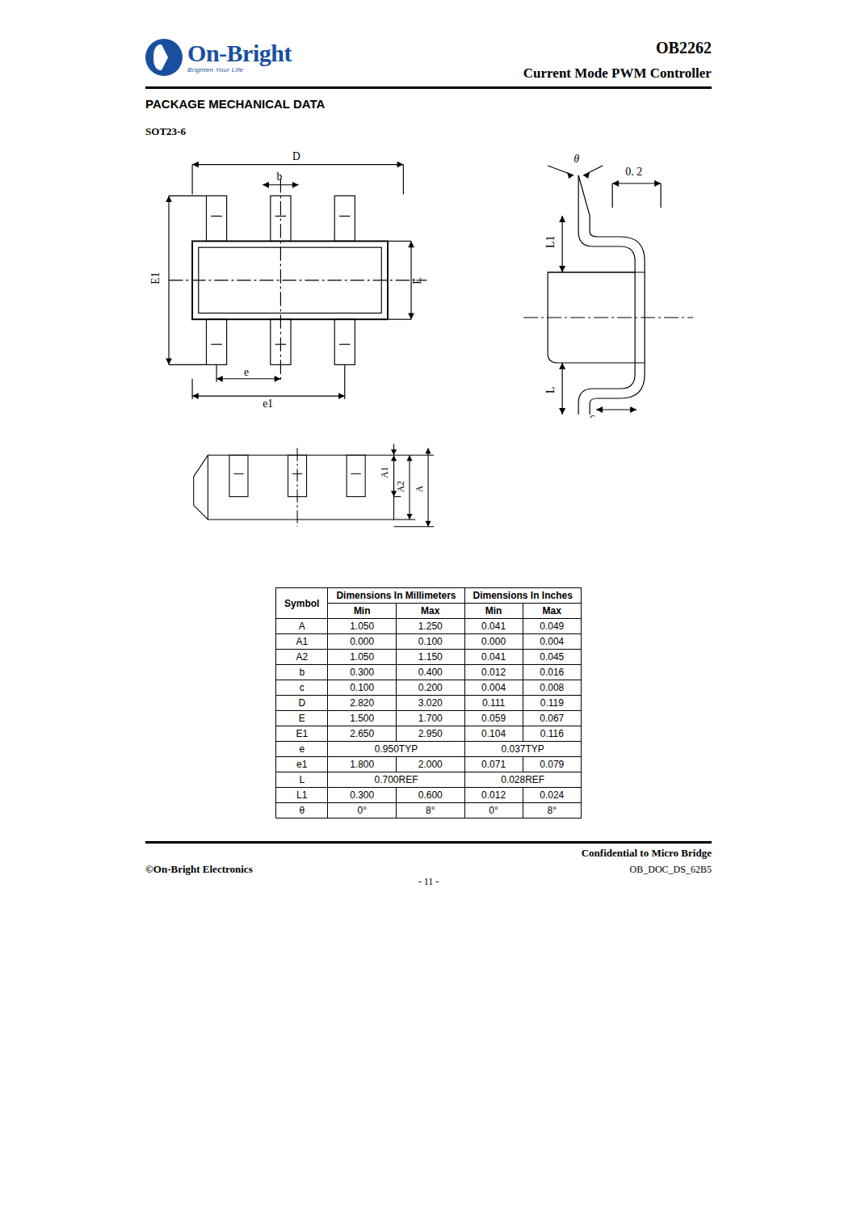On-Bright Brighten Your Life
OB2262
Current Mode PWM Controller
PACKAGE MECHANICAL DATA
SOT23-6
D b E1 E e e1
θ 0. 2 L1 L c
A1 A2 A
| Symbol | Dimensions In Millimeters | Dimensions In Inches |
| --- | --- | --- |
| Min | Max | Min | Max |
| A | 1.050 | 1.250 | 0.041 | 0.049 |
| A1 | 0.000 | 0.100 | 0.000 | 0.004 |
| A2 | 1.050 | 1.150 | 0.041 | 0.045 |
| b | 0.300 | 0.400 | 0.012 | 0.016 |
| c | 0.100 | 0.200 | 0.004 | 0.008 |
| D | 2.820 | 3.020 | 0.111 | 0.119 |
| E | 1.500 | 1.700 | 0.059 | 0.067 |
| E1 | 2.650 | 2.950 | 0.104 | 0.116 |
| e | 0.950TYP | 0.037TYP |
| e1 | 1.800 | 2.000 | 0.071 | 0.079 |
| L | 0.700REF | 0.028REF |
| L1 | 0.300 | 0.600 | 0.012 | 0.024 |
| θ | 0° | 8° | 0° | 8° |
©On-Bright Electronics
Confidential to Micro Bridge OB_DOC_DS_62B5
- 11 -